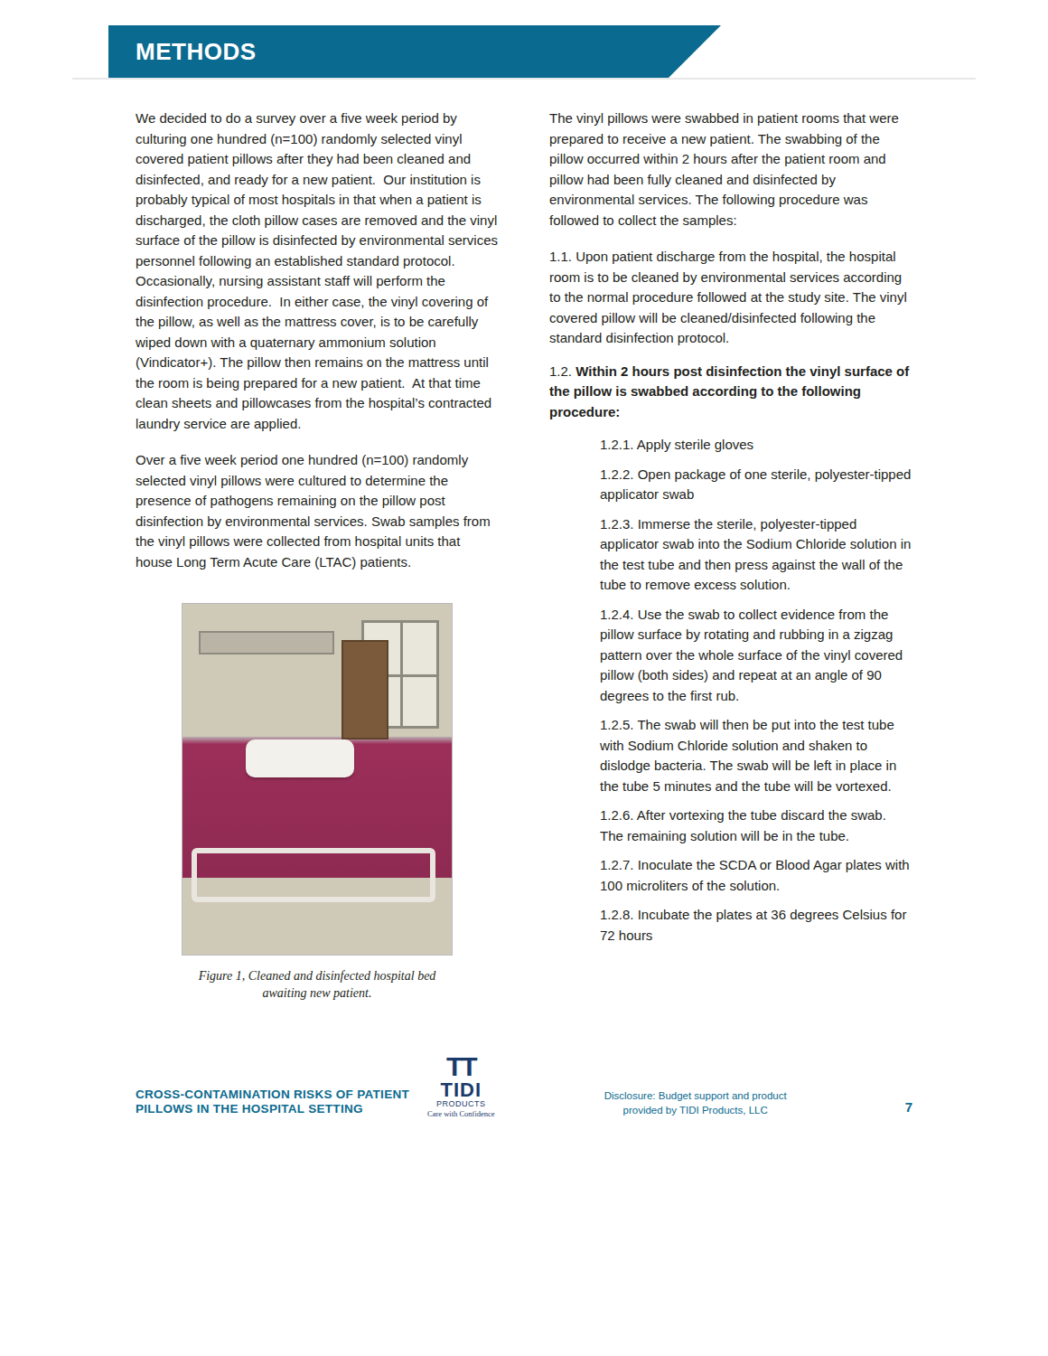METHODS
We decided to do a survey over a five week period by culturing one hundred (n=100) randomly selected vinyl covered patient pillows after they had been cleaned and disinfected, and ready for a new patient. Our institution is probably typical of most hospitals in that when a patient is discharged, the cloth pillow cases are removed and the vinyl surface of the pillow is disinfected by environmental services personnel following an established standard protocol. Occasionally, nursing assistant staff will perform the disinfection procedure. In either case, the vinyl covering of the pillow, as well as the mattress cover, is to be carefully wiped down with a quaternary ammonium solution (Vindicator+). The pillow then remains on the mattress until the room is being prepared for a new patient. At that time clean sheets and pillowcases from the hospital’s contracted laundry service are applied.
Over a five week period one hundred (n=100) randomly selected vinyl pillows were cultured to determine the presence of pathogens remaining on the pillow post disinfection by environmental services. Swab samples from the vinyl pillows were collected from hospital units that house Long Term Acute Care (LTAC) patients.
Figure 1, Cleaned and disinfected hospital bed awaiting new patient.
The vinyl pillows were swabbed in patient rooms that were prepared to receive a new patient. The swabbing of the pillow occurred within 2 hours after the patient room and pillow had been fully cleaned and disinfected by environmental services. The following procedure was followed to collect the samples:
1.1. Upon patient discharge from the hospital, the hospital room is to be cleaned by environmental services according to the normal procedure followed at the study site. The vinyl covered pillow will be cleaned/disinfected following the standard disinfection protocol.
1.2. Within 2 hours post disinfection the vinyl surface of the pillow is swabbed according to the following procedure:
1.2.1. Apply sterile gloves
1.2.2. Open package of one sterile, polyester-tipped applicator swab
1.2.3. Immerse the sterile, polyester-tipped applicator swab into the Sodium Chloride solution in the test tube and then press against the wall of the tube to remove excess solution.
1.2.4. Use the swab to collect evidence from the pillow surface by rotating and rubbing in a zigzag pattern over the whole surface of the vinyl covered pillow (both sides) and repeat at an angle of 90 degrees to the first rub.
1.2.5. The swab will then be put into the test tube with Sodium Chloride solution and shaken to dislodge bacteria. The swab will be left in place in the tube 5 minutes and the tube will be vortexed.
1.2.6. After vortexing the tube discard the swab. The remaining solution will be in the tube.
1.2.7. Inoculate the SCDA or Blood Agar plates with 100 microliters of the solution.
1.2.8. Incubate the plates at 36 degrees Celsius for 72 hours
Cross-Contamination Risks of Patient
Pillows in the Hospital Setting
TT
TIDI
PRODUCTS
Care with Confidence
Disclosure: Budget support and product
provided by TIDI Products, LLC
7